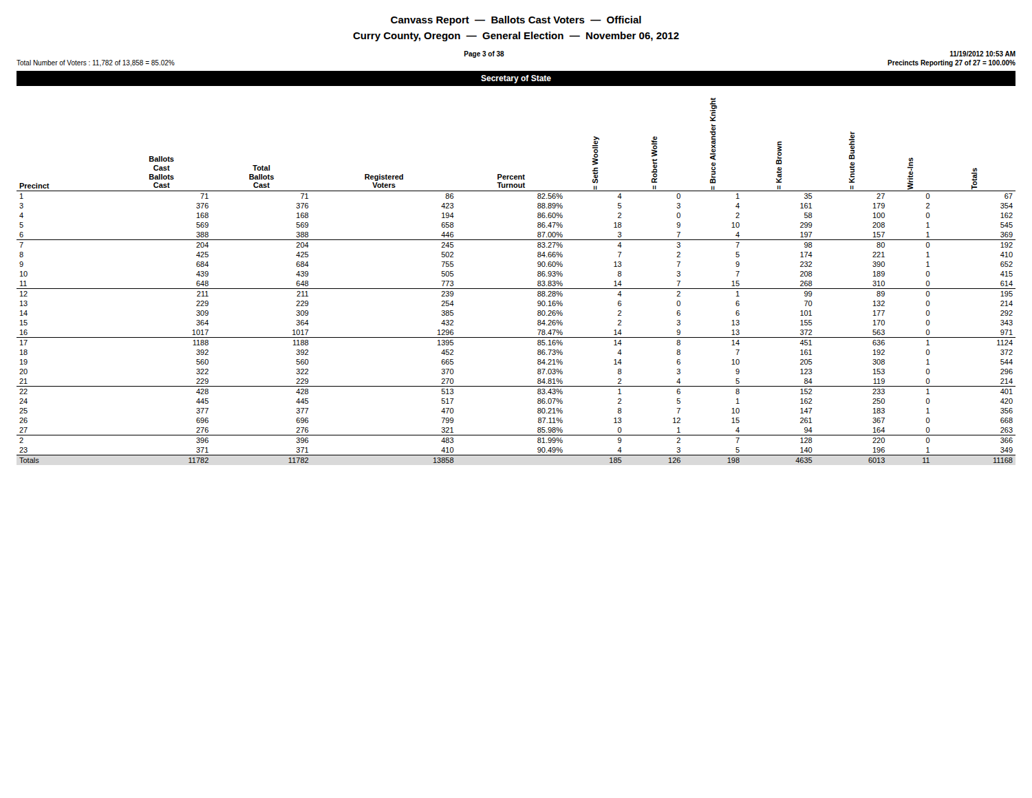Canvass Report — Ballots Cast Voters — Official
Curry County, Oregon — General Election — November 06, 2012
Page 3 of 38
11/19/2012 10:53 AM
Total Number of Voters : 11,782 of 13,858 = 85.02%
Precincts Reporting 27 of 27 = 100.00%
Secretary of State
| Precinct | Ballots Cast Ballots Cast | Total Ballots Cast | Registered Voters | Percent Turnout | = Seth Woolley | = Robert Wolfe | = Bruce Alexander Knight | = Kate Brown | = Knute Buehler | Write-Ins | Totals |
| --- | --- | --- | --- | --- | --- | --- | --- | --- | --- | --- | --- |
| 1 | 71 | 71 | 86 | 82.56% | 4 | 0 | 1 | 35 | 27 | 0 | 67 |
| 3 | 376 | 376 | 423 | 88.89% | 5 | 3 | 4 | 161 | 179 | 2 | 354 |
| 4 | 168 | 168 | 194 | 86.60% | 2 | 0 | 2 | 58 | 100 | 0 | 162 |
| 5 | 569 | 569 | 658 | 86.47% | 18 | 9 | 10 | 299 | 208 | 1 | 545 |
| 6 | 388 | 388 | 446 | 87.00% | 3 | 7 | 4 | 197 | 157 | 1 | 369 |
| 7 | 204 | 204 | 245 | 83.27% | 4 | 3 | 7 | 98 | 80 | 0 | 192 |
| 8 | 425 | 425 | 502 | 84.66% | 7 | 2 | 5 | 174 | 221 | 1 | 410 |
| 9 | 684 | 684 | 755 | 90.60% | 13 | 7 | 9 | 232 | 390 | 1 | 652 |
| 10 | 439 | 439 | 505 | 86.93% | 8 | 3 | 7 | 208 | 189 | 0 | 415 |
| 11 | 648 | 648 | 773 | 83.83% | 14 | 7 | 15 | 268 | 310 | 0 | 614 |
| 12 | 211 | 211 | 239 | 88.28% | 4 | 2 | 1 | 99 | 89 | 0 | 195 |
| 13 | 229 | 229 | 254 | 90.16% | 6 | 0 | 6 | 70 | 132 | 0 | 214 |
| 14 | 309 | 309 | 385 | 80.26% | 2 | 6 | 6 | 101 | 177 | 0 | 292 |
| 15 | 364 | 364 | 432 | 84.26% | 2 | 3 | 13 | 155 | 170 | 0 | 343 |
| 16 | 1017 | 1017 | 1296 | 78.47% | 14 | 9 | 13 | 372 | 563 | 0 | 971 |
| 17 | 1188 | 1188 | 1395 | 85.16% | 14 | 8 | 14 | 451 | 636 | 1 | 1124 |
| 18 | 392 | 392 | 452 | 86.73% | 4 | 8 | 7 | 161 | 192 | 0 | 372 |
| 19 | 560 | 560 | 665 | 84.21% | 14 | 6 | 10 | 205 | 308 | 1 | 544 |
| 20 | 322 | 322 | 370 | 87.03% | 8 | 3 | 9 | 123 | 153 | 0 | 296 |
| 21 | 229 | 229 | 270 | 84.81% | 2 | 4 | 5 | 84 | 119 | 0 | 214 |
| 22 | 428 | 428 | 513 | 83.43% | 1 | 6 | 8 | 152 | 233 | 1 | 401 |
| 24 | 445 | 445 | 517 | 86.07% | 2 | 5 | 1 | 162 | 250 | 0 | 420 |
| 25 | 377 | 377 | 470 | 80.21% | 8 | 7 | 10 | 147 | 183 | 1 | 356 |
| 26 | 696 | 696 | 799 | 87.11% | 13 | 12 | 15 | 261 | 367 | 0 | 668 |
| 27 | 276 | 276 | 321 | 85.98% | 0 | 1 | 4 | 94 | 164 | 0 | 263 |
| 2 | 396 | 396 | 483 | 81.99% | 9 | 2 | 7 | 128 | 220 | 0 | 366 |
| 23 | 371 | 371 | 410 | 90.49% | 4 | 3 | 5 | 140 | 196 | 1 | 349 |
| Totals | 11782 | 11782 | 13858 | | 185 | 126 | 198 | 4635 | 6013 | 11 | 11168 |